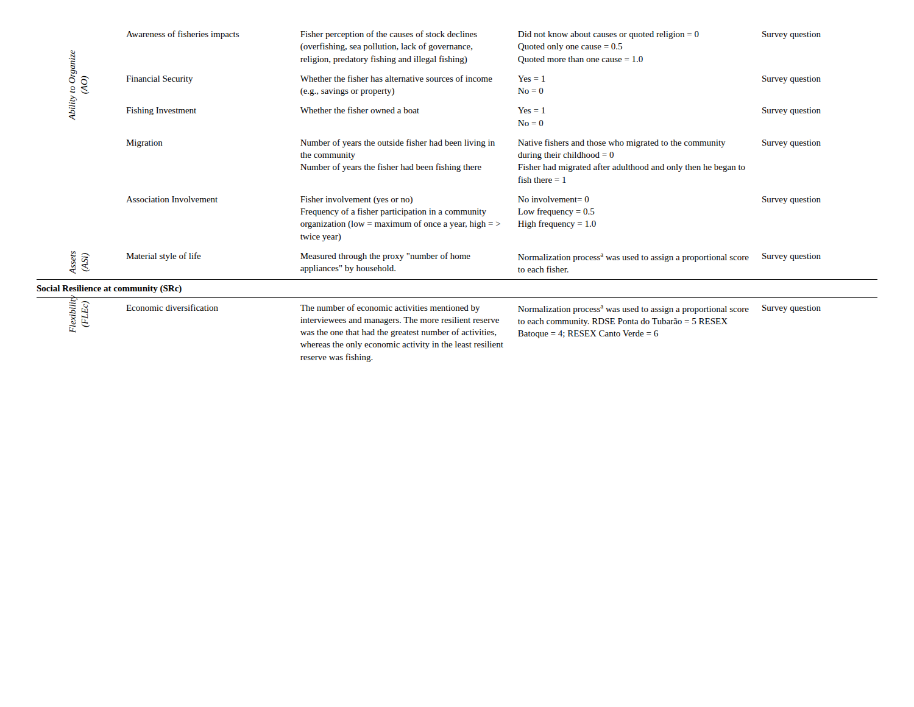| | Awareness of fisheries impacts | Fisher perception of the causes of stock declines (overfishing, sea pollution, lack of governance, religion, predatory fishing and illegal fishing) | Did not know about causes or quoted religion = 0 Quoted only one cause = 0.5 Quoted more than one cause = 1.0 | Survey question |
| Ability to Organize (AO) | Financial Security | Whether the fisher has alternative sources of income (e.g., savings or property) | Yes = 1 No = 0 | Survey question |
| Fishing Investment | Whether the fisher owned a boat | Yes = 1 No = 0 | Survey question |
| Migration | Number of years the outside fisher had been living in the community Number of years the fisher had been fishing there | Native fishers and those who migrated to the community during their childhood = 0 Fisher had migrated after adulthood and only then he began to fish there = 1 | Survey question |
| Association Involvement | Fisher involvement (yes or no) Frequency of a fisher participation in a community organization (low = maximum of once a year, high = > twice year) | No involvement= 0 Low frequency = 0.5 High frequency = 1.0 | Survey question |
| Assets (ASi) | Material style of life | Measured through the proxy "number of home appliances" by household. | Normalization process a was used to assign a proportional score to each fisher. | Survey question |
| Social Resilience at community (SRc) |
| Flexibility (FLEc) | Economic diversification | The number of economic activities mentioned by interviewees and managers. The more resilient reserve was the one that had the greatest number of activities, whereas the only economic activity in the least resilient reserve was fishing. | Normalization process a was used to assign a proportional score to each community. RDSE Ponta do Tubarão = 5 RESEX Batoque = 4; RESEX Canto Verde = 6 | Survey question |